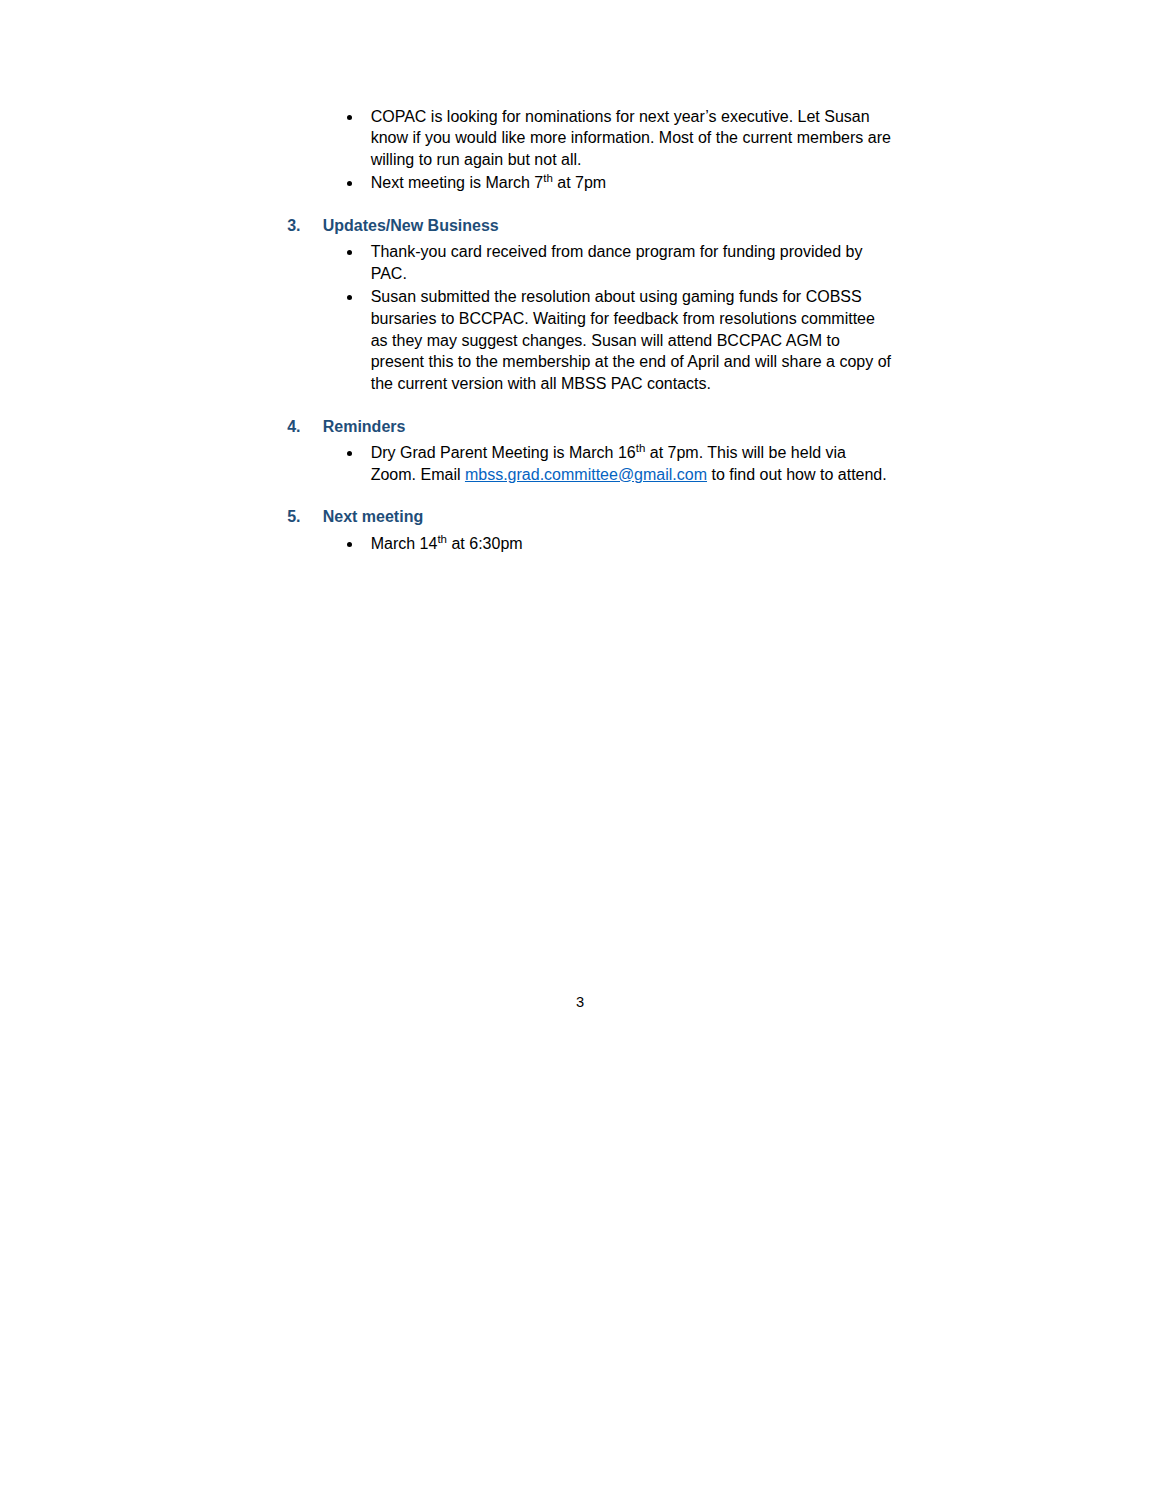COPAC is looking for nominations for next year’s executive. Let Susan know if you would like more information. Most of the current members are willing to run again but not all.
Next meeting is March 7th at 7pm
Updates/New Business
Thank-you card received from dance program for funding provided by PAC.
Susan submitted the resolution about using gaming funds for COBSS bursaries to BCCPAC. Waiting for feedback from resolutions committee as they may suggest changes. Susan will attend BCCPAC AGM to present this to the membership at the end of April and will share a copy of the current version with all MBSS PAC contacts.
Reminders
Dry Grad Parent Meeting is March 16th at 7pm. This will be held via Zoom. Email mbss.grad.committee@gmail.com to find out how to attend.
Next meeting
March 14th at 6:30pm
3